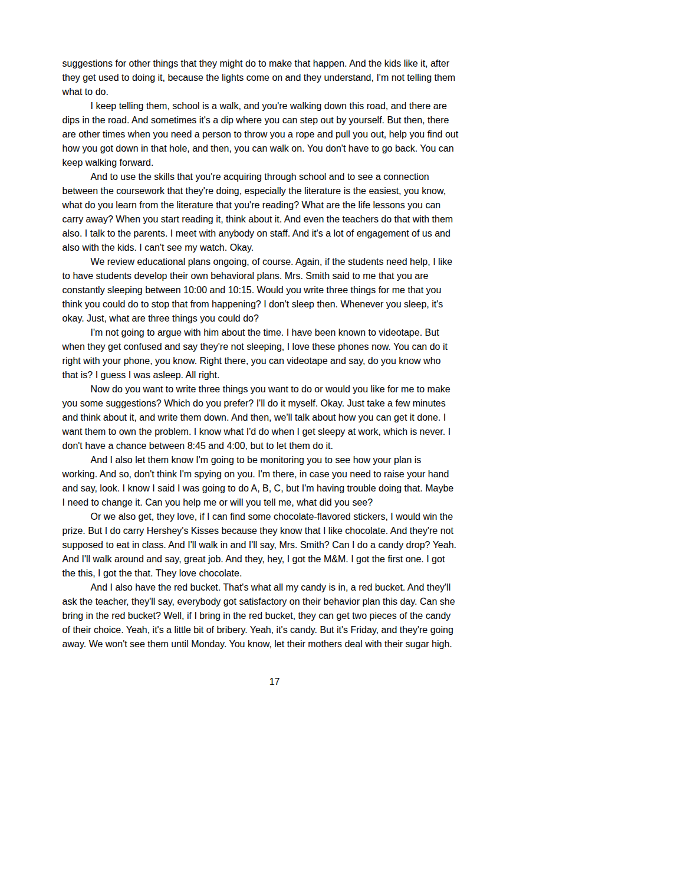suggestions for other things that they might do to make that happen. And the kids like it, after they get used to doing it, because the lights come on and they understand, I'm not telling them what to do.
I keep telling them, school is a walk, and you're walking down this road, and there are dips in the road. And sometimes it's a dip where you can step out by yourself. But then, there are other times when you need a person to throw you a rope and pull you out, help you find out how you got down in that hole, and then, you can walk on. You don't have to go back. You can keep walking forward.
And to use the skills that you're acquiring through school and to see a connection between the coursework that they're doing, especially the literature is the easiest, you know, what do you learn from the literature that you're reading? What are the life lessons you can carry away? When you start reading it, think about it. And even the teachers do that with them also. I talk to the parents. I meet with anybody on staff. And it's a lot of engagement of us and also with the kids. I can't see my watch. Okay.
We review educational plans ongoing, of course. Again, if the students need help, I like to have students develop their own behavioral plans. Mrs. Smith said to me that you are constantly sleeping between 10:00 and 10:15. Would you write three things for me that you think you could do to stop that from happening? I don't sleep then. Whenever you sleep, it's okay. Just, what are three things you could do?
I'm not going to argue with him about the time. I have been known to videotape. But when they get confused and say they're not sleeping, I love these phones now. You can do it right with your phone, you know. Right there, you can videotape and say, do you know who that is? I guess I was asleep. All right.
Now do you want to write three things you want to do or would you like for me to make you some suggestions? Which do you prefer? I'll do it myself. Okay. Just take a few minutes and think about it, and write them down. And then, we'll talk about how you can get it done. I want them to own the problem. I know what I'd do when I get sleepy at work, which is never. I don't have a chance between 8:45 and 4:00, but to let them do it.
And I also let them know I'm going to be monitoring you to see how your plan is working. And so, don't think I'm spying on you. I'm there, in case you need to raise your hand and say, look. I know I said I was going to do A, B, C, but I'm having trouble doing that. Maybe I need to change it. Can you help me or will you tell me, what did you see?
Or we also get, they love, if I can find some chocolate-flavored stickers, I would win the prize. But I do carry Hershey's Kisses because they know that I like chocolate. And they're not supposed to eat in class. And I'll walk in and I'll say, Mrs. Smith? Can I do a candy drop? Yeah. And I'll walk around and say, great job. And they, hey, I got the M&M. I got the first one. I got the this, I got the that. They love chocolate.
And I also have the red bucket. That's what all my candy is in, a red bucket. And they'll ask the teacher, they'll say, everybody got satisfactory on their behavior plan this day. Can she bring in the red bucket? Well, if I bring in the red bucket, they can get two pieces of the candy of their choice. Yeah, it's a little bit of bribery. Yeah, it's candy. But it's Friday, and they're going away. We won't see them until Monday. You know, let their mothers deal with their sugar high.
17